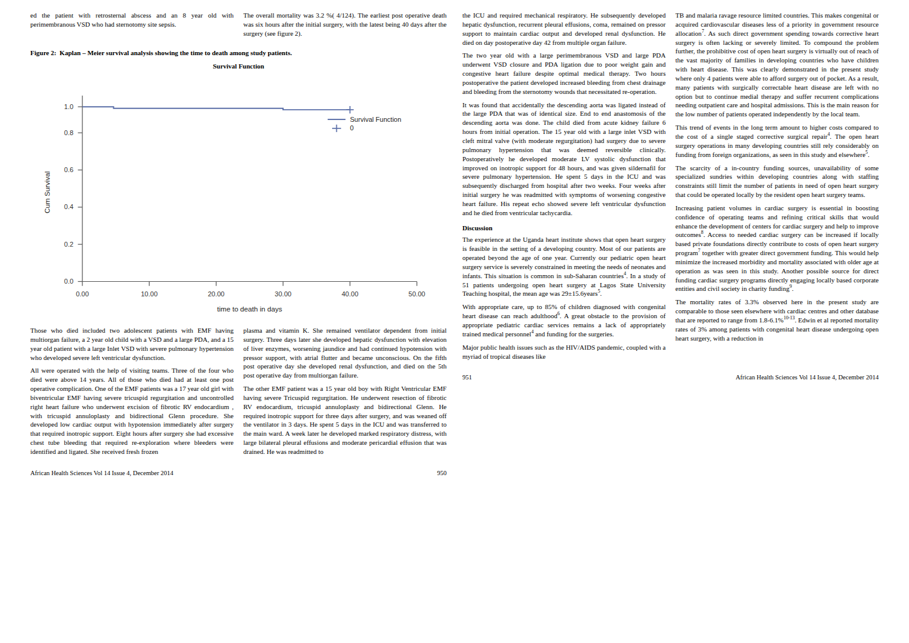ed the patient with retrosternal abscess and an 8 year old with perimembranous VSD who had sternotomy site sepsis.
The overall mortality was 3.2 %( 4/124). The earliest post operative death was six hours after the initial surgery, with the latest being 40 days after the surgery (see figure 2).
Figure 2: Kaplan – Meier survival analysis showing the time to death among study patients.
Survival Function
0.0 0.2 0.4 0.6 0.8 1.0 0.00 10.00 20.00 30.00 40.00 50.00 time to death in days Cum Survival Survival Function 0
Those who died included two adolescent patients with EMF having multiorgan failure, a 2 year old child with a VSD and a large PDA, and a 15 year old patient with a large Inlet VSD with severe pulmonary hypertension who developed severe left ventricular dysfunction.
All were operated with the help of visiting teams. Three of the four who died were above 14 years. All of those who died had at least one post operative complication. One of the EMF patients was a 17 year old girl with biventricular EMF having severe tricuspid regurgitation and uncontrolled right heart failure who underwent excision of fibrotic RV endocardium , with tricuspid annuloplasty and bidirectional Glenn procedure. She developed low cardiac output with hypotension immediately after surgery that required inotropic support. Eight hours after surgery she had excessive chest tube bleeding that required re-exploration where bleeders were identified and ligated. She received fresh frozen
plasma and vitamin K. She remained ventilator dependent from initial surgery. Three days later she developed hepatic dysfunction with elevation of liver enzymes, worsening jaundice and had continued hypotension with pressor support, with atrial flutter and became unconscious. On the fifth post operative day she developed renal dysfunction, and died on the 5th post operative day from multiorgan failure.
The other EMF patient was a 15 year old boy with Right Ventricular EMF having severe Tricuspid regurgitation. He underwent resection of fibrotic RV endocardium, tricuspid annuloplasty and bidirectional Glenn. He required inotropic support for three days after surgery, and was weaned off the ventilator in 3 days. He spent 5 days in the ICU and was transferred to the main ward. A week later he developed marked respiratory distress, with large bilateral pleural effusions and moderate pericardial effusion that was drained. He was readmitted to
African Health Sciences Vol 14 Issue 4, December 2014
950
the ICU and required mechanical respiratory. He subsequently developed hepatic dysfunction, recurrent pleural effusions, coma, remained on pressor support to maintain cardiac output and developed renal dysfunction. He died on day postoperative day 42 from multiple organ failure.
The two year old with a large perimembranous VSD and large PDA underwent VSD closure and PDA ligation due to poor weight gain and congestive heart failure despite optimal medical therapy. Two hours postoperative the patient developed increased bleeding from chest drainage and bleeding from the sternotomy wounds that necessitated re-operation.
It was found that accidentally the descending aorta was ligated instead of the large PDA that was of identical size. End to end anastomosis of the descending aorta was done. The child died from acute kidney failure 6 hours from initial operation. The 15 year old with a large inlet VSD with cleft mitral valve (with moderate regurgitation) had surgery due to severe pulmonary hypertension that was deemed reversible clinically. Postoperatively he developed moderate LV systolic dysfunction that improved on inotropic support for 48 hours, and was given sildernafil for severe pulmonary hypertension. He spent 5 days in the ICU and was subsequently discharged from hospital after two weeks. Four weeks after initial surgery he was readmitted with symptoms of worsening congestive heart failure. His repeat echo showed severe left ventricular dysfunction and he died from ventricular tachycardia.
Discussion
The experience at the Uganda heart institute shows that open heart surgery is feasible in the setting of a developing country. Most of our patients are operated beyond the age of one year. Currently our pediatric open heart surgery service is severely constrained in meeting the needs of neonates and infants. This situation is common in sub-Saharan countries4. In a study of 51 patients undergoing open heart surgery at Lagos State University Teaching hospital, the mean age was 29±15.6years5.
With appropriate care, up to 85% of children diagnosed with congenital heart disease can reach adulthood6. A great obstacle to the provision of appropriate pediatric cardiac services remains a lack of appropriately trained medical personnel4 and funding for the surgeries.
Major public health issues such as the HIV/AIDS pandemic, coupled with a myriad of tropical diseases like
TB and malaria ravage resource limited countries. This makes congenital or acquired cardiovascular diseases less of a priority in government resource allocation7. As such direct government spending towards corrective heart surgery is often lacking or severely limited. To compound the problem further, the prohibitive cost of open heart surgery is virtually out of reach of the vast majority of families in developing countries who have children with heart disease. This was clearly demonstrated in the present study where only 4 patients were able to afford surgery out of pocket. As a result, many patients with surgically correctable heart disease are left with no option but to continue medial therapy and suffer recurrent complications needing outpatient care and hospital admissions. This is the main reason for the low number of patients operated independently by the local team.
This trend of events in the long term amount to higher costs compared to the cost of a single staged corrective surgical repair4. The open heart surgery operations in many developing countries still rely considerably on funding from foreign organizations, as seen in this study and elsewhere5.
The scarcity of a in-country funding sources, unavailability of some specialized sundries within developing countries along with staffing constraints still limit the number of patients in need of open heart surgery that could be operated locally by the resident open heart surgery teams.
Increasing patient volumes in cardiac surgery is essential in boosting confidence of operating teams and refining critical skills that would enhance the development of centers for cardiac surgery and help to improve outcomes8. Access to needed cardiac surgery can be increased if locally based private foundations directly contribute to costs of open heart surgery program7 together with greater direct government funding. This would help minimize the increased morbidity and mortality associated with older age at operation as was seen in this study. Another possible source for direct funding cardiac surgery programs directly engaging locally based corporate entities and civil society in charity funding9.
The mortality rates of 3.3% observed here in the present study are comparable to those seen elsewhere with cardiac centres and other database that are reported to range from 1.8-6.1%10-13. Edwin et al reported mortality rates of 3% among patients with congenital heart disease undergoing open heart surgery, with a reduction in
951
African Health Sciences Vol 14 Issue 4, December 2014